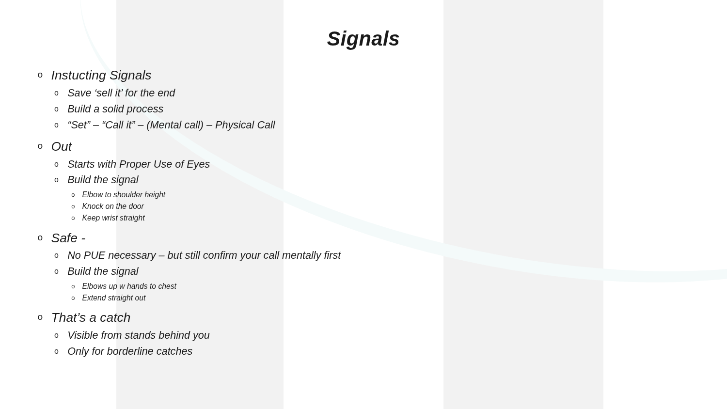Signals
Instucting Signals
Save ‘sell it’ for the end
Build a solid process
“Set” – “Call it” – (Mental call) – Physical Call
Out
Starts with Proper Use of Eyes
Build the signal
Elbow to shoulder height
Knock on the door
Keep wrist straight
Safe -
No PUE necessary – but still confirm your call mentally first
Build the signal
Elbows up w hands to chest
Extend straight out
That’s a catch
Visible from stands behind you
Only for borderline catches